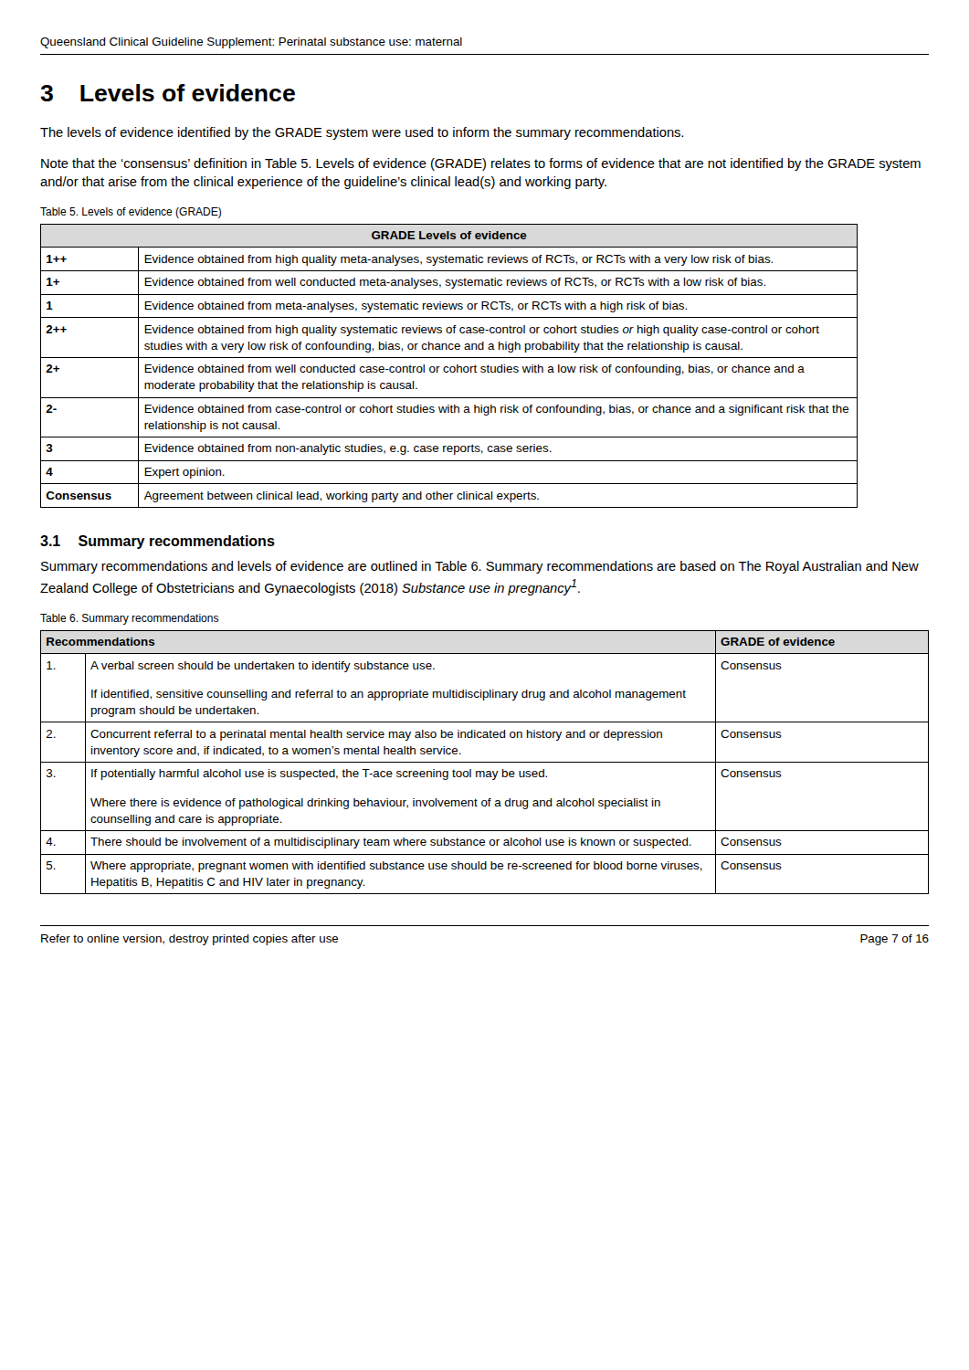Queensland Clinical Guideline Supplement: Perinatal substance use: maternal
3 Levels of evidence
The levels of evidence identified by the GRADE system were used to inform the summary recommendations.
Note that the ‘consensus’ definition in Table 5. Levels of evidence (GRADE) relates to forms of evidence that are not identified by the GRADE system and/or that arise from the clinical experience of the guideline’s clinical lead(s) and working party.
Table 5. Levels of evidence (GRADE)
| GRADE Levels of evidence |
| --- |
| 1++ | Evidence obtained from high quality meta-analyses, systematic reviews of RCTs, or RCTs with a very low risk of bias. |
| 1+ | Evidence obtained from well conducted meta-analyses, systematic reviews of RCTs, or RCTs with a low risk of bias. |
| 1 | Evidence obtained from meta-analyses, systematic reviews or RCTs, or RCTs with a high risk of bias. |
| 2++ | Evidence obtained from high quality systematic reviews of case-control or cohort studies or high quality case-control or cohort studies with a very low risk of confounding, bias, or chance and a high probability that the relationship is causal. |
| 2+ | Evidence obtained from well conducted case-control or cohort studies with a low risk of confounding, bias, or chance and a moderate probability that the relationship is causal. |
| 2- | Evidence obtained from case-control or cohort studies with a high risk of confounding, bias, or chance and a significant risk that the relationship is not causal. |
| 3 | Evidence obtained from non-analytic studies, e.g. case reports, case series. |
| 4 | Expert opinion. |
| Consensus | Agreement between clinical lead, working party and other clinical experts. |
3.1 Summary recommendations
Summary recommendations and levels of evidence are outlined in Table 6. Summary recommendations are based on The Royal Australian and New Zealand College of Obstetricians and Gynaecologists (2018) Substance use in pregnancy1.
Table 6. Summary recommendations
| Recommendations | GRADE of evidence |
| --- | --- |
| 1. | A verbal screen should be undertaken to identify substance use. If identified, sensitive counselling and referral to an appropriate multidisciplinary drug and alcohol management program should be undertaken. | Consensus |
| 2. | Concurrent referral to a perinatal mental health service may also be indicated on history and or depression inventory score and, if indicated, to a women’s mental health service. | Consensus |
| 3. | If potentially harmful alcohol use is suspected, the T-ace screening tool may be used. Where there is evidence of pathological drinking behaviour, involvement of a drug and alcohol specialist in counselling and care is appropriate. | Consensus |
| 4. | There should be involvement of a multidisciplinary team where substance or alcohol use is known or suspected. | Consensus |
| 5. | Where appropriate, pregnant women with identified substance use should be re-screened for blood borne viruses, Hepatitis B, Hepatitis C and HIV later in pregnancy. | Consensus |
Refer to online version, destroy printed copies after use Page 7 of 16